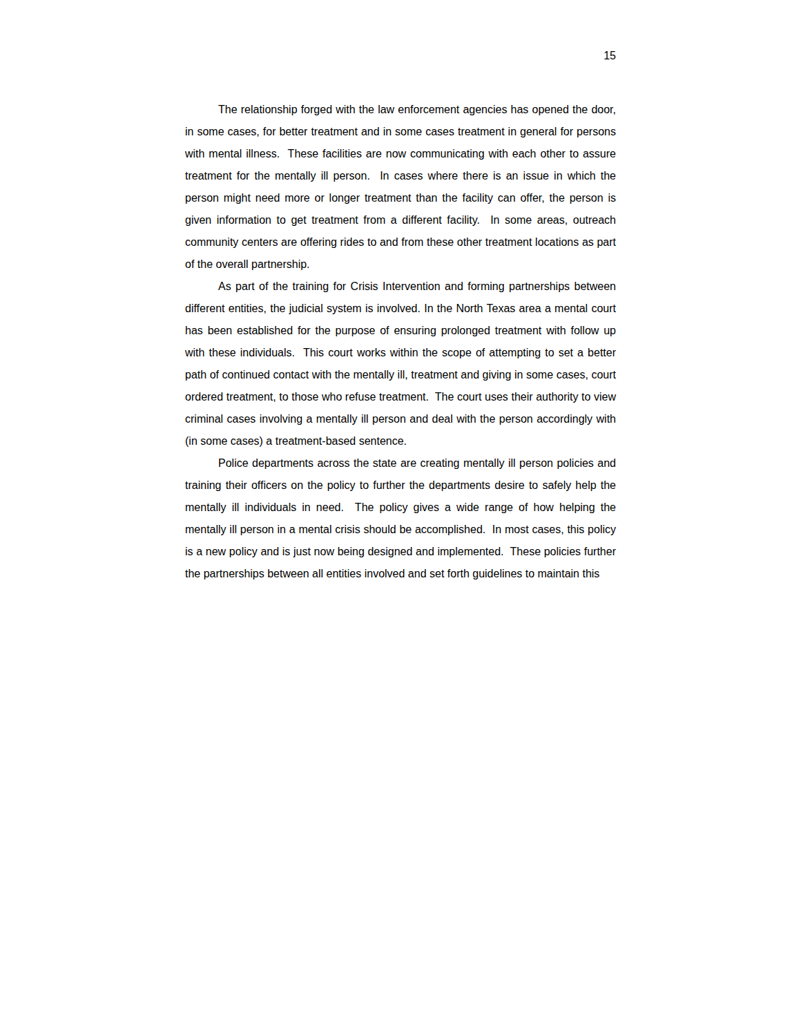15
The relationship forged with the law enforcement agencies has opened the door, in some cases, for better treatment and in some cases treatment in general for persons with mental illness. These facilities are now communicating with each other to assure treatment for the mentally ill person. In cases where there is an issue in which the person might need more or longer treatment than the facility can offer, the person is given information to get treatment from a different facility. In some areas, outreach community centers are offering rides to and from these other treatment locations as part of the overall partnership.
As part of the training for Crisis Intervention and forming partnerships between different entities, the judicial system is involved. In the North Texas area a mental court has been established for the purpose of ensuring prolonged treatment with follow up with these individuals. This court works within the scope of attempting to set a better path of continued contact with the mentally ill, treatment and giving in some cases, court ordered treatment, to those who refuse treatment. The court uses their authority to view criminal cases involving a mentally ill person and deal with the person accordingly with (in some cases) a treatment-based sentence.
Police departments across the state are creating mentally ill person policies and training their officers on the policy to further the departments desire to safely help the mentally ill individuals in need. The policy gives a wide range of how helping the mentally ill person in a mental crisis should be accomplished. In most cases, this policy is a new policy and is just now being designed and implemented. These policies further the partnerships between all entities involved and set forth guidelines to maintain this